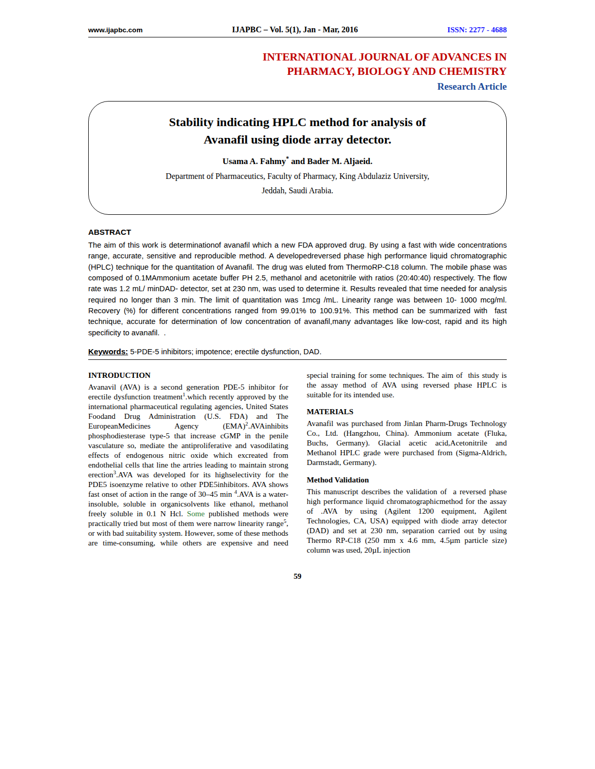www.ijapbc.com IJAPBC – Vol. 5(1), Jan - Mar, 2016 ISSN: 2277 - 4688
INTERNATIONAL JOURNAL OF ADVANCES IN
PHARMACY, BIOLOGY AND CHEMISTRY
Research Article
Stability indicating HPLC method for analysis of
Avanafil using diode array detector.
Usama A. Fahmy* and Bader M. Aljaeid.
Department of Pharmaceutics, Faculty of Pharmacy, King Abdulaziz University,
Jeddah, Saudi Arabia.
ABSTRACT
The aim of this work is determinationof avanafil which a new FDA approved drug. By using a fast with wide concentrations range, accurate, sensitive and reproducible method. A developedreversed phase high performance liquid chromatographic (HPLC) technique for the quantitation of Avanafil. The drug was eluted from ThermoRP-C18 column. The mobile phase was composed of 0.1MAmmonium acetate buffer PH 2.5, methanol and acetonitrile with ratios (20:40:40) respectively. The flow rate was 1.2 mL/ minDAD- detector, set at 230 nm, was used to determine it. Results revealed that time needed for analysis required no longer than 3 min. The limit of quantitation was 1mcg /mL. Linearity range was between 10- 1000 mcg/ml. Recovery (%) for different concentrations ranged from 99.01% to 100.91%. This method can be summarized with fast technique, accurate for determination of low concentration of avanafil,many advantages like low-cost, rapid and its high specificity to avanafil. .
Keywords: 5-PDE-5 inhibitors; impotence; erectile dysfunction, DAD.
INTRODUCTION
Avanavil (AVA) is a second generation PDE-5 inhibitor for erectile dysfunction treatment1.which recently approved by the international pharmaceutical regulating agencies, United States Foodand Drug Administration (U.S. FDA) and The EuropeanMedicines Agency (EMA)2.AVAinhibits phosphodiesterase type-5 that increase cGMP in the penile vasculature so, mediate the antiproliferative and vasodilating effects of endogenous nitric oxide which excreated from endothelial cells that line the artries leading to maintain strong erection3.AVA was developed for its highselectivity for the PDE5 isoenzyme relative to other PDE5inhibitors. AVA shows fast onset of action in the range of 30–45 min 4.AVA is a water-insoluble, soluble in organicsolvents like ethanol, methanol freely soluble in 0.1 N Hcl. Some published methods were practically tried but most of them were narrow linearity range5, or with bad suitability system. However, some of these methods are time-consuming, while others are expensive and need special training for some techniques. The aim of this study is the assay method of AVA using reversed phase HPLC is suitable for its intended use.
MATERIALS
Avanafil was purchased from Jinlan Pharm-Drugs Technology Co., Ltd. (Hangzhou, China). Ammonium acetate (Fluka, Buchs, Germany). Glacial acetic acid,Acetonitrile and Methanol HPLC grade were purchased from (Sigma-Aldrich, Darmstadt, Germany).
Method Validation
This manuscript describes the validation of a reversed phase high performance liquid chromatographicmethod for the assay of .AVA by using (Agilent 1200 equipment, Agilent Technologies, CA, USA) equipped with diode array detector (DAD) and set at 230 nm, separation carried out by using Thermo RP-C18 (250 mm x 4.6 mm, 4.5µm particle size) column was used, 20µL injection
59